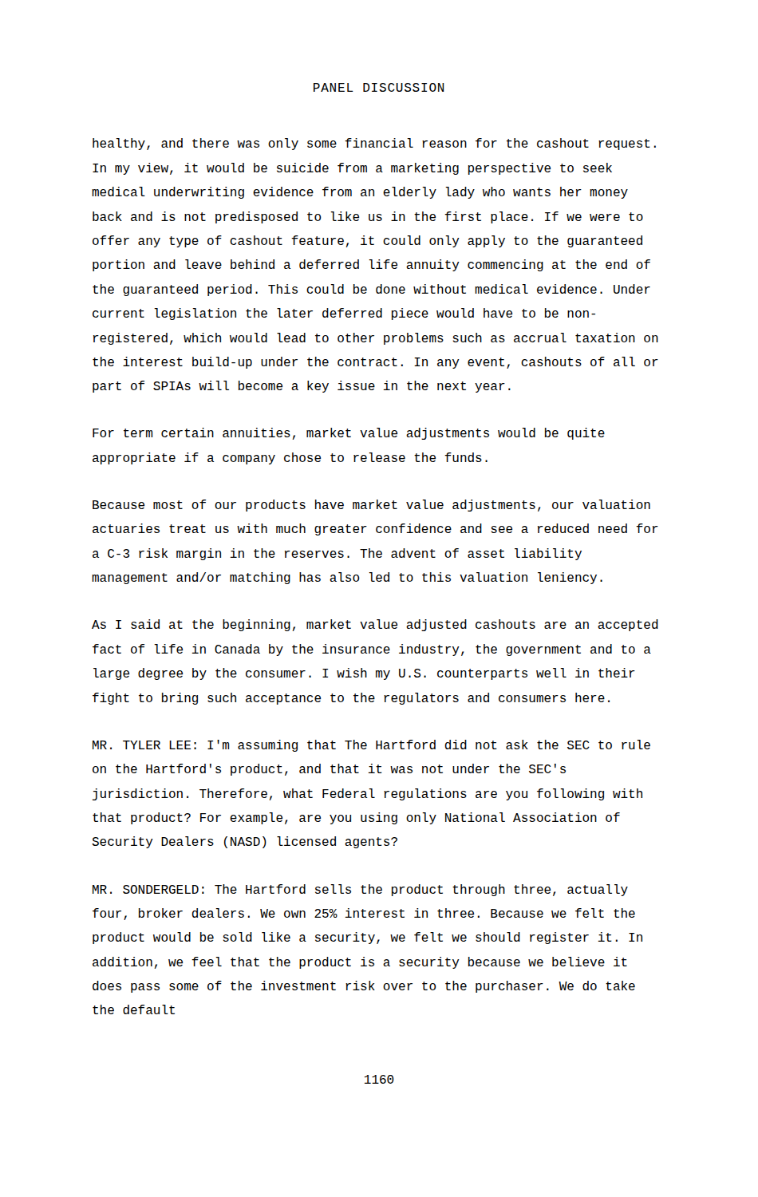PANEL DISCUSSION
healthy, and there was only some financial reason for the cashout request. In my view, it would be suicide from a marketing perspective to seek medical underwriting evidence from an elderly lady who wants her money back and is not predisposed to like us in the first place. If we were to offer any type of cashout feature, it could only apply to the guaranteed portion and leave behind a deferred life annuity commencing at the end of the guaranteed period. This could be done without medical evidence. Under current legislation the later deferred piece would have to be non-registered, which would lead to other problems such as accrual taxation on the interest build-up under the contract. In any event, cashouts of all or part of SPIAs will become a key issue in the next year.
For term certain annuities, market value adjustments would be quite appropriate if a company chose to release the funds.
Because most of our products have market value adjustments, our valuation actuaries treat us with much greater confidence and see a reduced need for a C-3 risk margin in the reserves. The advent of asset liability management and/or matching has also led to this valuation leniency.
As I said at the beginning, market value adjusted cashouts are an accepted fact of life in Canada by the insurance industry, the government and to a large degree by the consumer. I wish my U.S. counterparts well in their fight to bring such acceptance to the regulators and consumers here.
MR. TYLER LEE: I'm assuming that The Hartford did not ask the SEC to rule on the Hartford's product, and that it was not under the SEC's jurisdiction. Therefore, what Federal regulations are you following with that product? For example, are you using only National Association of Security Dealers (NASD) licensed agents?
MR. SONDERGELD: The Hartford sells the product through three, actually four, broker dealers. We own 25% interest in three. Because we felt the product would be sold like a security, we felt we should register it. In addition, we feel that the product is a security because we believe it does pass some of the investment risk over to the purchaser. We do take the default
1160